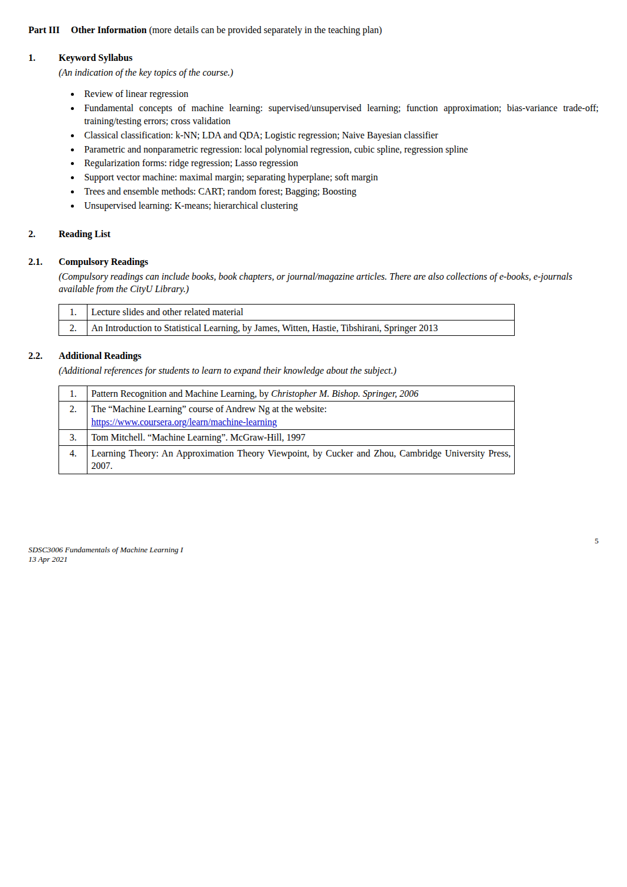Part IIIOther Information (more details can be provided separately in the teaching plan)
1. Keyword Syllabus
(An indication of the key topics of the course.)
Review of linear regression
Fundamental concepts of machine learning: supervised/unsupervised learning; function approximation; bias-variance trade-off; training/testing errors; cross validation
Classical classification: k-NN; LDA and QDA; Logistic regression; Naive Bayesian classifier
Parametric and nonparametric regression: local polynomial regression, cubic spline, regression spline
Regularization forms: ridge regression; Lasso regression
Support vector machine: maximal margin; separating hyperplane; soft margin
Trees and ensemble methods: CART; random forest; Bagging; Boosting
Unsupervised learning: K-means; hierarchical clustering
2. Reading List
2.1. Compulsory Readings
(Compulsory readings can include books, book chapters, or journal/magazine articles. There are also collections of e-books, e-journals available from the CityU Library.)
| 1. | Lecture slides and other related material |
| 2. | An Introduction to Statistical Learning, by James, Witten, Hastie, Tibshirani, Springer 2013 |
2.2. Additional Readings
(Additional references for students to learn to expand their knowledge about the subject.)
| 1. | Pattern Recognition and Machine Learning, by Christopher M. Bishop. Springer, 2006 |
| 2. | The “Machine Learning” course of Andrew Ng at the website: https://www.coursera.org/learn/machine-learning |
| 3. | Tom Mitchell. “Machine Learning”. McGraw-Hill, 1997 |
| 4. | Learning Theory: An Approximation Theory Viewpoint, by Cucker and Zhou, Cambridge University Press, 2007. |
5
SDSC3006 Fundamentals of Machine Learning I
13 Apr 2021